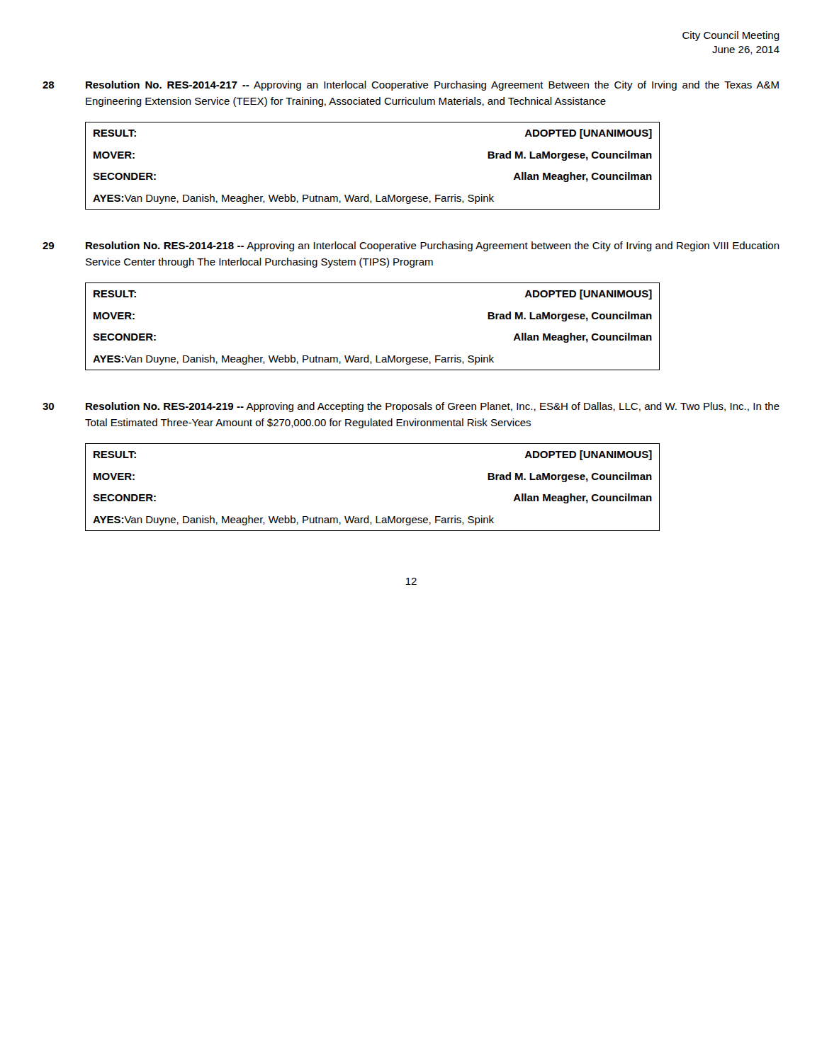City Council Meeting
June 26, 2014
28
Resolution No. RES-2014-217 -- Approving an Interlocal Cooperative Purchasing Agreement Between the City of Irving and the Texas A&M Engineering Extension Service (TEEX) for Training, Associated Curriculum Materials, and Technical Assistance
| RESULT: | ADOPTED [UNANIMOUS] |
| MOVER: | Brad M. LaMorgese, Councilman |
| SECONDER: | Allan Meagher, Councilman |
| AYES: Van Duyne, Danish, Meagher, Webb, Putnam, Ward, LaMorgese, Farris, Spink |
29
Resolution No. RES-2014-218 -- Approving an Interlocal Cooperative Purchasing Agreement between the City of Irving and Region VIII Education Service Center through The Interlocal Purchasing System (TIPS) Program
| RESULT: | ADOPTED [UNANIMOUS] |
| MOVER: | Brad M. LaMorgese, Councilman |
| SECONDER: | Allan Meagher, Councilman |
| AYES: Van Duyne, Danish, Meagher, Webb, Putnam, Ward, LaMorgese, Farris, Spink |
30
Resolution No. RES-2014-219 -- Approving and Accepting the Proposals of Green Planet, Inc., ES&H of Dallas, LLC, and W. Two Plus, Inc., In the Total Estimated Three-Year Amount of $270,000.00 for Regulated Environmental Risk Services
| RESULT: | ADOPTED [UNANIMOUS] |
| MOVER: | Brad M. LaMorgese, Councilman |
| SECONDER: | Allan Meagher, Councilman |
| AYES: Van Duyne, Danish, Meagher, Webb, Putnam, Ward, LaMorgese, Farris, Spink |
12